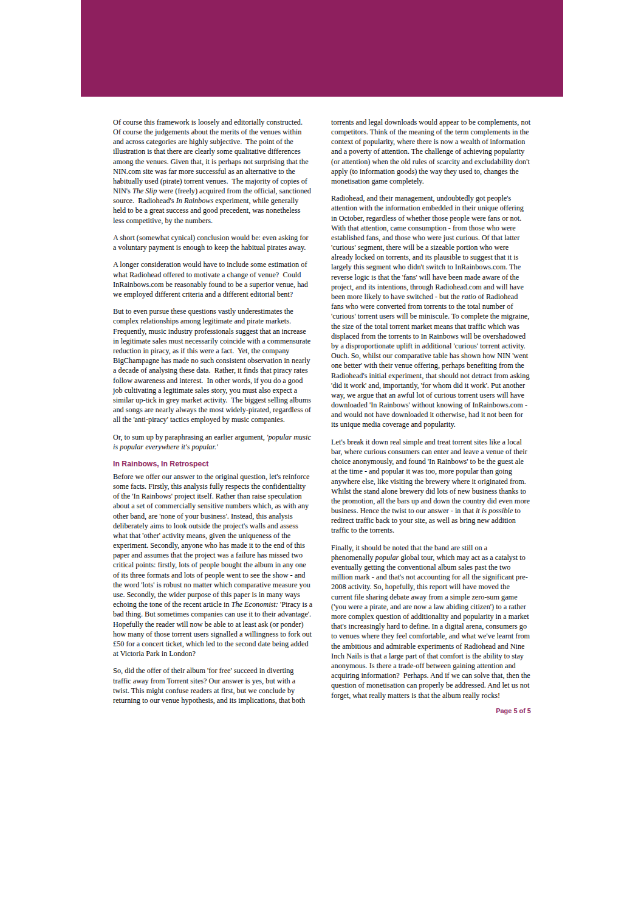Of course this framework is loosely and editorially constructed. Of course the judgements about the merits of the venues within and across categories are highly subjective. The point of the illustration is that there are clearly some qualitative differences among the venues. Given that, it is perhaps not surprising that the NIN.com site was far more successful as an alternative to the habitually used (pirate) torrent venues. The majority of copies of NIN's The Slip were (freely) acquired from the official, sanctioned source. Radiohead's In Rainbows experiment, while generally held to be a great success and good precedent, was nonetheless less competitive, by the numbers.
A short (somewhat cynical) conclusion would be: even asking for a voluntary payment is enough to keep the habitual pirates away.
A longer consideration would have to include some estimation of what Radiohead offered to motivate a change of venue? Could InRainbows.com be reasonably found to be a superior venue, had we employed different criteria and a different editorial bent?
But to even pursue these questions vastly underestimates the complex relationships among legitimate and pirate markets. Frequently, music industry professionals suggest that an increase in legitimate sales must necessarily coincide with a commensurate reduction in piracy, as if this were a fact. Yet, the company BigChampagne has made no such consistent observation in nearly a decade of analysing these data. Rather, it finds that piracy rates follow awareness and interest. In other words, if you do a good job cultivating a legitimate sales story, you must also expect a similar up-tick in grey market activity. The biggest selling albums and songs are nearly always the most widely-pirated, regardless of all the 'anti-piracy' tactics employed by music companies.
Or, to sum up by paraphrasing an earlier argument, 'popular music is popular everywhere it's popular.'
In Rainbows, In Retrospect
Before we offer our answer to the original question, let's reinforce some facts. Firstly, this analysis fully respects the confidentiality of the 'In Rainbows' project itself. Rather than raise speculation about a set of commercially sensitive numbers which, as with any other band, are 'none of your business'. Instead, this analysis deliberately aims to look outside the project's walls and assess what that 'other' activity means, given the uniqueness of the experiment. Secondly, anyone who has made it to the end of this paper and assumes that the project was a failure has missed two critical points: firstly, lots of people bought the album in any one of its three formats and lots of people went to see the show - and the word 'lots' is robust no matter which comparative measure you use. Secondly, the wider purpose of this paper is in many ways echoing the tone of the recent article in The Economist: 'Piracy is a bad thing. But sometimes companies can use it to their advantage'. Hopefully the reader will now be able to at least ask (or ponder) how many of those torrent users signalled a willingness to fork out £50 for a concert ticket, which led to the second date being added at Victoria Park in London?
So, did the offer of their album 'for free' succeed in diverting traffic away from Torrent sites? Our answer is yes, but with a twist. This might confuse readers at first, but we conclude by returning to our venue hypothesis, and its implications, that both torrents and legal downloads would appear to be complements, not competitors. Think of the meaning of the term complements in the context of popularity, where there is now a wealth of information and a poverty of attention. The challenge of achieving popularity (or attention) when the old rules of scarcity and excludability don't apply (to information goods) the way they used to, changes the monetisation game completely.
Radiohead, and their management, undoubtedly got people's attention with the information embedded in their unique offering in October, regardless of whether those people were fans or not. With that attention, came consumption - from those who were established fans, and those who were just curious. Of that latter 'curious' segment, there will be a sizeable portion who were already locked on torrents, and its plausible to suggest that it is largely this segment who didn't switch to InRainbows.com. The reverse logic is that the 'fans' will have been made aware of the project, and its intentions, through Radiohead.com and will have been more likely to have switched - but the ratio of Radiohead fans who were converted from torrents to the total number of 'curious' torrent users will be miniscule. To complete the migraine, the size of the total torrent market means that traffic which was displaced from the torrents to In Rainbows will be overshadowed by a disproportionate uplift in additional 'curious' torrent activity. Ouch. So, whilst our comparative table has shown how NIN 'went one better' with their venue offering, perhaps benefiting from the Radiohead's initial experiment, that should not detract from asking 'did it work' and, importantly, 'for whom did it work'. Put another way, we argue that an awful lot of curious torrent users will have downloaded 'In Rainbows' without knowing of InRainbows.com - and would not have downloaded it otherwise, had it not been for its unique media coverage and popularity.
Let's break it down real simple and treat torrent sites like a local bar, where curious consumers can enter and leave a venue of their choice anonymously, and found 'In Rainbows' to be the guest ale at the time - and popular it was too, more popular than going anywhere else, like visiting the brewery where it originated from. Whilst the stand alone brewery did lots of new business thanks to the promotion, all the bars up and down the country did even more business. Hence the twist to our answer - in that it is possible to redirect traffic back to your site, as well as bring new addition traffic to the torrents.
Finally, it should be noted that the band are still on a phenomenally popular global tour, which may act as a catalyst to eventually getting the conventional album sales past the two million mark - and that's not accounting for all the significant pre-2008 activity. So, hopefully, this report will have moved the current file sharing debate away from a simple zero-sum game ('you were a pirate, and are now a law abiding citizen') to a rather more complex question of additionality and popularity in a market that's increasingly hard to define. In a digital arena, consumers go to venues where they feel comfortable, and what we've learnt from the ambitious and admirable experiments of Radiohead and Nine Inch Nails is that a large part of that comfort is the ability to stay anonymous. Is there a trade-off between gaining attention and acquiring information? Perhaps. And if we can solve that, then the question of monetisation can properly be addressed. And let us not forget, what really matters is that the album really rocks!
Page 5 of 5